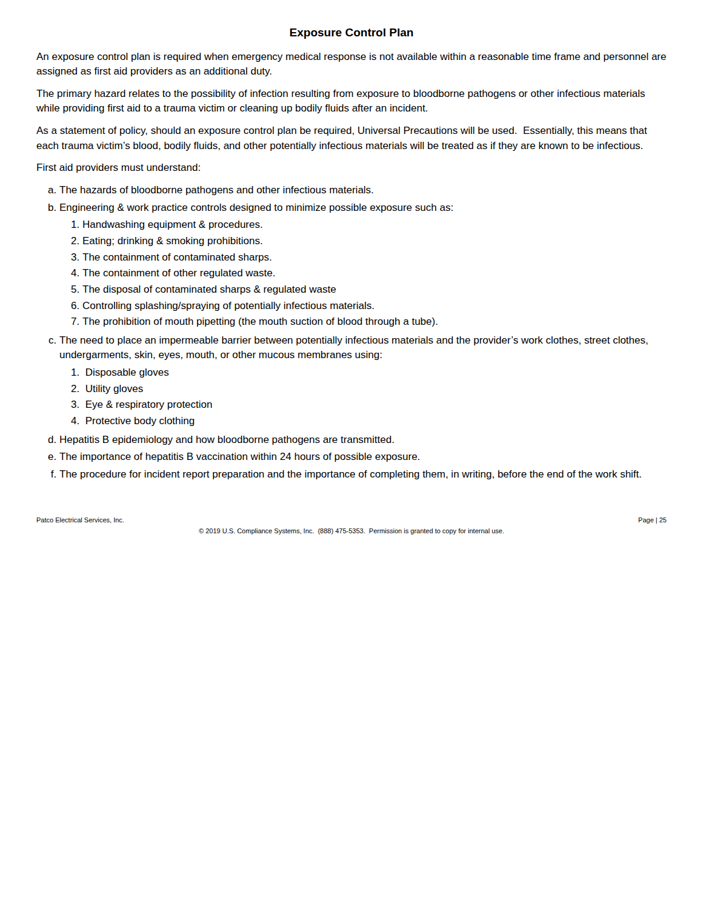Exposure Control Plan
An exposure control plan is required when emergency medical response is not available within a reasonable time frame and personnel are assigned as first aid providers as an additional duty.
The primary hazard relates to the possibility of infection resulting from exposure to bloodborne pathogens or other infectious materials while providing first aid to a trauma victim or cleaning up bodily fluids after an incident.
As a statement of policy, should an exposure control plan be required, Universal Precautions will be used. Essentially, this means that each trauma victim’s blood, bodily fluids, and other potentially infectious materials will be treated as if they are known to be infectious.
First aid providers must understand:
The hazards of bloodborne pathogens and other infectious materials.
Engineering & work practice controls designed to minimize possible exposure such as:
Handwashing equipment & procedures.
Eating; drinking & smoking prohibitions.
The containment of contaminated sharps.
The containment of other regulated waste.
The disposal of contaminated sharps & regulated waste
Controlling splashing/spraying of potentially infectious materials.
The prohibition of mouth pipetting (the mouth suction of blood through a tube).
The need to place an impermeable barrier between potentially infectious materials and the provider’s work clothes, street clothes, undergarments, skin, eyes, mouth, or other mucous membranes using:
Disposable gloves
Utility gloves
Eye & respiratory protection
Protective body clothing
Hepatitis B epidemiology and how bloodborne pathogens are transmitted.
The importance of hepatitis B vaccination within 24 hours of possible exposure.
The procedure for incident report preparation and the importance of completing them, in writing, before the end of the work shift.
Patco Electrical Services, Inc. Page | 25
© 2019 U.S. Compliance Systems, Inc. (888) 475-5353. Permission is granted to copy for internal use.